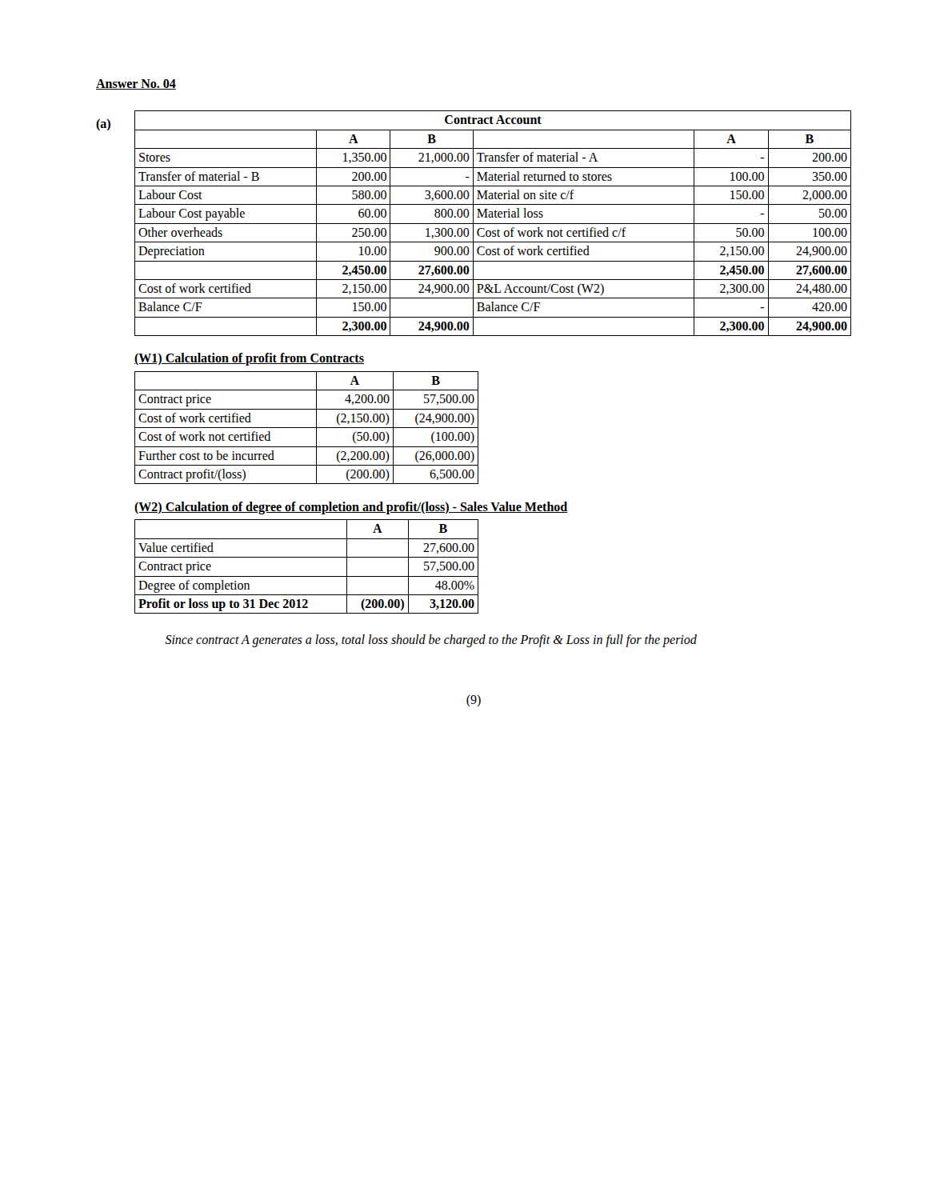Answer No. 04
(a)
| Contract Account |
| --- |
| | A | B | | A | B |
| Stores | 1,350.00 | 21,000.00 | Transfer of material - A | - | 200.00 |
| Transfer of material - B | 200.00 | - | Material returned to stores | 100.00 | 350.00 |
| Labour Cost | 580.00 | 3,600.00 | Material on site c/f | 150.00 | 2,000.00 |
| Labour Cost payable | 60.00 | 800.00 | Material loss | - | 50.00 |
| Other overheads | 250.00 | 1,300.00 | Cost of work not certified c/f | 50.00 | 100.00 |
| Depreciation | 10.00 | 900.00 | Cost of work certified | 2,150.00 | 24,900.00 |
| | 2,450.00 | 27,600.00 | | 2,450.00 | 27,600.00 |
| Cost of work certified | 2,150.00 | 24,900.00 | P&L Account/Cost (W2) | 2,300.00 | 24,480.00 |
| Balance C/F | 150.00 | | Balance C/F | - | 420.00 |
| | 2,300.00 | 24,900.00 | | 2,300.00 | 24,900.00 |
(W1) Calculation of profit from Contracts
| | A | B |
| Contract price | 4,200.00 | 57,500.00 |
| Cost of work certified | (2,150.00) | (24,900.00) |
| Cost of work not certified | (50.00) | (100.00) |
| Further cost to be incurred | (2,200.00) | (26,000.00) |
| Contract profit/(loss) | (200.00) | 6,500.00 |
(W2) Calculation of degree of completion and profit/(loss) - Sales Value Method
| | A | B |
| Value certified | | 27,600.00 |
| Contract price | | 57,500.00 |
| Degree of completion | | 48.00% |
| Profit or loss up to 31 Dec 2012 | (200.00) | 3,120.00 |
Since contract A generates a loss, total loss should be charged to the Profit & Loss in full for the period
(9)